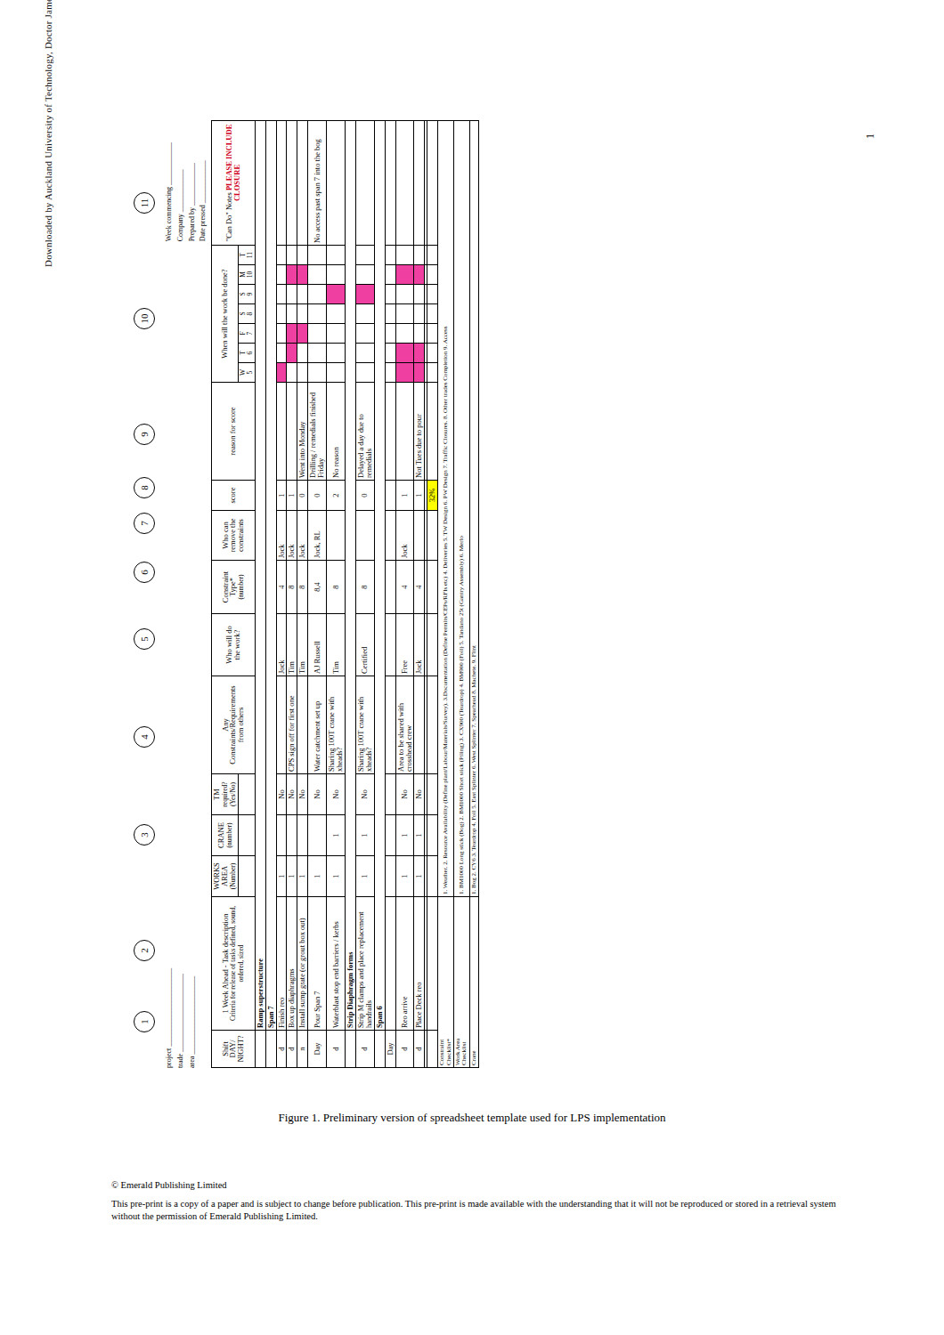Downloaded by Auckland University of Technology, Doctor James Rotimi At 16:27 05 June 2017 (PT)
1
1
2
3
4
5
6
7
8
9
10
11
project ______________________
trade ______________________
area ______________________
Week commencing ____________
Company ____________
Prepared by ____________
Date pressed ____________
| Shift DAY/ NIGHT? | 1 Week Ahead - Task description Criteria for release of tasks defined, sound, ordered, sized | WORKS AREA (Number) | CRANE (number) | TM required? (Yes/No) | Any Constraints/Requirements from others | Who will do the work? | Constraint Type* (number) | Who can remove the constraints | score | reason for score | When will the work be done? | "Can Do" Notes PLEASE INCLUDE CLOSURE |
| --- | --- | --- | --- | --- | --- | --- | --- | --- | --- | --- | --- | --- |
| | | | W 5 | T 6 | F 7 | S 8 | S 9 | M 10 | T 11 |
| | Ramp superstructure |
| | Span 7 |
| d | Finish reo | 1 | | No | | Jock | 4 | Jock | 1 | | | | | | | | | |
| d | Box up diaphragms | 1 | | No | CPS sign off for first one | Tim | 8 | Jock | 1 | | | | | | | | | |
| n | Install sump grate (or grout box out) | 1 | | No | | Tim | 8 | Jock | 0 | Went into Monday | | | | | | | | |
| Day | Pour Span 7 | 1 | | No | Water catchment set up | AJ Russell | 8,4 | Jock, RL | 0 | Drilling / remedials finished Friday | | | | | | | | No access past span 7 into the bog |
| d | Waterblast stop end barriers / kerbs | 1 | 1 | No | Sharing 100T crane with xheads? | Tim | 8 | | 2 | No reason | | | | | | | | |
| | Strip Diaphragm forms |
| d | Strip M clamps and place replacement handrails | 1 | 1 | No | Sharing 100T crane with xheads? | Certified | 8 | | 0 | Delayed a day due to remedials | | | | | | | | |
| | Span 6 |
| Day | | | | | | | | | | | | | | | | | | |
| d | Reo arrive | 1 | 1 | No | Area to be shared with crosshead crew | Free | 4 | Jock | 1 | | | | | | | | | |
| d | Place Deck reo | 1 | 1 | No | | Jock | 4 | | 1 | Not Tues due to pour | | | | | | | | |
| | | | | | | | | | 32% | | | | | | | | | |
| Constraint Checklist* | 1. Weather. 2. Resource Availability (Define plant/Labour/Materials/Survey). 3.Documentation (Define Permits/CEPs/RFIs etc) 4. Deliveries 5. TW Design 6. PW Design 7. Traffic Closures. 8. Other trades Completion 9. Access |
| Work Area Checklist | 1. BM1000 Long stick (Bog) 2. BM1000 Short stick (Piling) 3. CX900 (Teardrop) 4. BM900 (Foil) 5. Tandano 25t (Gantry Assembly) 6. Merlo |
| Crane | 1. Bog 2. CY6 3. Teardrop 4. Foil 5. East Splinter 6. West Splinter 7. Spearhead 8. Machete. 9. Flint |
Figure 1. Preliminary version of spreadsheet template used for LPS implementation
© Emerald Publishing Limited
This pre-print is a copy of a paper and is subject to change before publication. This pre-print is made available with the understanding that it will not be reproduced or stored in a retrieval system without the permission of Emerald Publishing Limited.